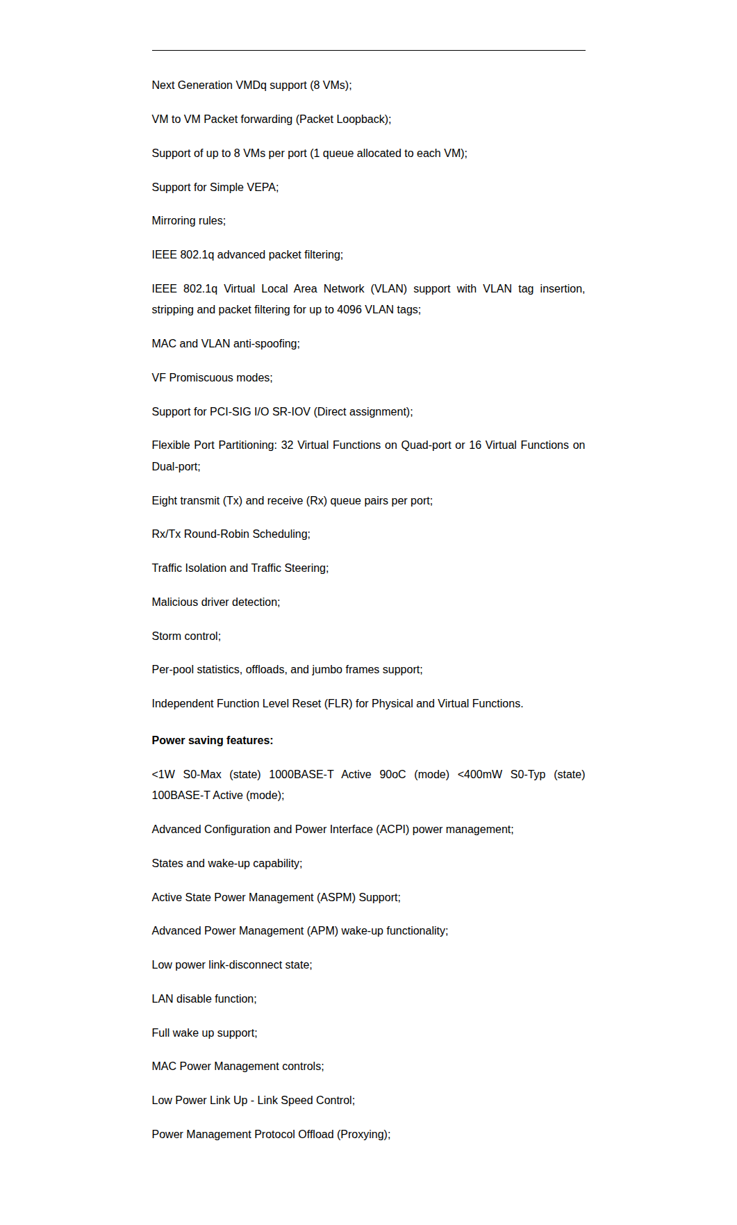Next Generation VMDq support (8 VMs);
VM to VM Packet forwarding (Packet Loopback);
Support of up to 8 VMs per port (1 queue allocated to each VM);
Support for Simple VEPA;
Mirroring rules;
IEEE 802.1q advanced packet filtering;
IEEE 802.1q Virtual Local Area Network (VLAN) support with VLAN tag insertion, stripping and packet filtering for up to 4096 VLAN tags;
MAC and VLAN anti-spoofing;
VF Promiscuous modes;
Support for PCI-SIG I/O SR-IOV (Direct assignment);
Flexible Port Partitioning: 32 Virtual Functions on Quad-port or 16 Virtual Functions on Dual-port;
Eight transmit (Tx) and receive (Rx) queue pairs per port;
Rx/Tx Round-Robin Scheduling;
Traffic Isolation and Traffic Steering;
Malicious driver detection;
Storm control;
Per-pool statistics, offloads, and jumbo frames support;
Independent Function Level Reset (FLR) for Physical and Virtual Functions.
Power saving features:
<1W S0-Max (state) 1000BASE-T Active 90oC (mode) <400mW S0-Typ (state) 100BASE-T Active (mode);
Advanced Configuration and Power Interface (ACPI) power management;
States and wake-up capability;
Active State Power Management (ASPM) Support;
Advanced Power Management (APM) wake-up functionality;
Low power link-disconnect state;
LAN disable function;
Full wake up support;
MAC Power Management controls;
Low Power Link Up - Link Speed Control;
Power Management Protocol Offload (Proxying);